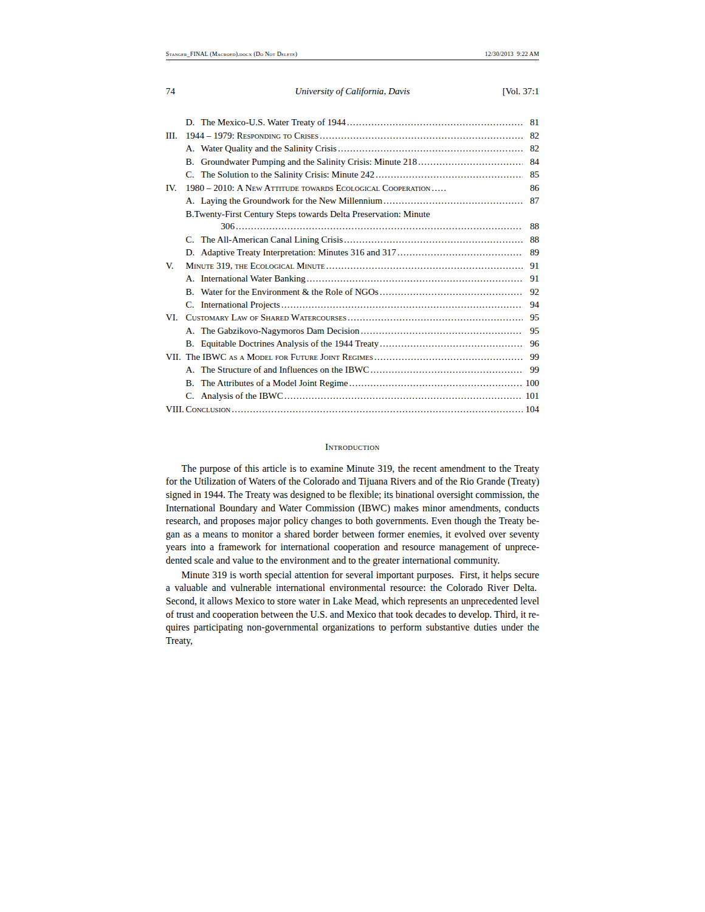Stanger_FINAL (Macroed).docx (Do Not Delete)
12/30/2013 9:22 AM
74
University of California, Davis
[Vol. 37:1
D. The Mexico-U.S. Water Treaty of 1944........................................................................................................... 81
III. 1944 – 1979: Responding to Crises........................................................................................................... 82
A. Water Quality and the Salinity Crisis........................................................................................................... 82
B. Groundwater Pumping and the Salinity Crisis: Minute 218........................................................................................................... 84
C. The Solution to the Salinity Crisis: Minute 242........................................................................................................... 85
IV. 1980 – 2010: A New Attitude towards Ecological Cooperation..... 86
A. Laying the Groundwork for the New Millennium........................................................................................................... 87
B. Twenty-First Century Steps towards Delta Preservation: Minute
306........................................................................................................... 88
C. The All-American Canal Lining Crisis........................................................................................................... 88
D. Adaptive Treaty Interpretation: Minutes 316 and 317........................................................................................................... 89
V. Minute 319, the Ecological Minute........................................................................................................... 91
A. International Water Banking........................................................................................................... 91
B. Water for the Environment & the Role of NGOs........................................................................................................... 92
C. International Projects........................................................................................................... 94
VI. Customary Law of Shared Watercourses........................................................................................................... 95
A. The Gabzikovo-Nagymoros Dam Decision........................................................................................................... 95
B. Equitable Doctrines Analysis of the 1944 Treaty........................................................................................................... 96
VII. The IBWC as a Model for Future Joint Regimes........................................................................................................... 99
A. The Structure of and Influences on the IBWC........................................................................................................... 99
B. The Attributes of a Model Joint Regime........................................................................................................... 100
C. Analysis of the IBWC........................................................................................................... 101
VIII. Conclusion........................................................................................................... 104
Introduction
The purpose of this article is to examine Minute 319, the recent amendment to the Treaty for the Utilization of Waters of the Colorado and Tijuana Rivers and of the Rio Grande (Treaty) signed in 1944. The Treaty was designed to be flexible; its binational oversight commission, the International Boundary and Water Commission (IBWC) makes minor amendments, conducts research, and proposes major policy changes to both governments. Even though the Treaty began as a means to monitor a shared border between former enemies, it evolved over seventy years into a framework for international cooperation and resource management of unprecedented scale and value to the environment and to the greater international community.
Minute 319 is worth special attention for several important purposes. First, it helps secure a valuable and vulnerable international environmental resource: the Colorado River Delta. Second, it allows Mexico to store water in Lake Mead, which represents an unprecedented level of trust and cooperation between the U.S. and Mexico that took decades to develop. Third, it requires participating non-governmental organizations to perform substantive duties under the Treaty,